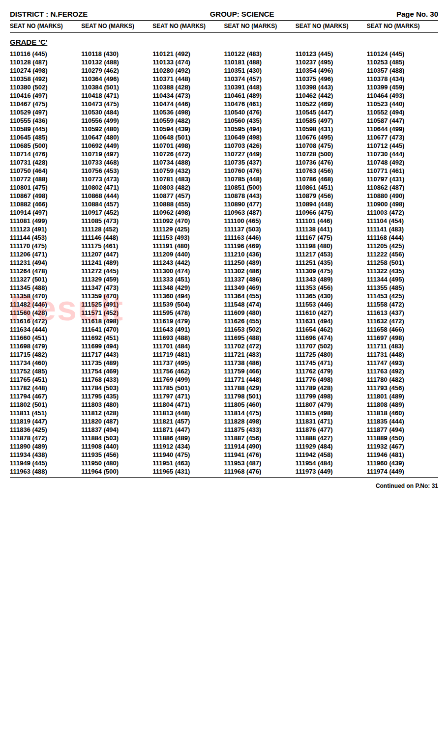DISTRICT : N.FEROZE
GROUP: SCIENCE
Page No. 30
SEAT NO (MARKS) SEAT NO (MARKS) SEAT NO (MARKS) SEAT NO (MARKS) SEAT NO (MARKS) SEAT NO (MARKS)
GRADE 'C'
110116 (445) 110118 (430) 110121 (492) 110122 (483) 110123 (445) 110124 (445) 110128 (487) 110132 (488) 110133 (474) 110181 (488) 110237 (495) 110253 (485) 110274 (498) 110279 (462) 110280 (492) 110351 (430) 110354 (496) 110357 (488) 110358 (492) 110364 (496) 110371 (448) 110374 (457) 110375 (496) 110378 (434) 110380 (502) 110384 (501) 110388 (428) 110391 (448) 110398 (443) 110399 (459) 110416 (497) 110418 (471) 110434 (473) 110461 (489) 110462 (442) 110464 (493) 110467 (475) 110473 (475) 110474 (446) 110476 (461) 110522 (469) 110523 (440) 110529 (497) 110530 (484) 110536 (498) 110540 (476) 110545 (447) 110552 (494) 110555 (436) 110556 (499) 110559 (482) 110560 (435) 110585 (497) 110587 (447) 110589 (445) 110592 (480) 110594 (439) 110595 (494) 110598 (431) 110644 (499) 110645 (485) 110647 (480) 110648 (501) 110649 (498) 110676 (495) 110677 (473) 110685 (500) 110692 (449) 110701 (498) 110703 (426) 110708 (475) 110712 (445) 110714 (476) 110719 (497) 110726 (472) 110727 (449) 110728 (500) 110730 (444) 110731 (428) 110733 (468) 110734 (488) 110735 (437) 110736 (476) 110748 (492) 110750 (464) 110756 (453) 110759 (432) 110760 (476) 110763 (456) 110771 (461) 110772 (488) 110773 (473) 110781 (483) 110785 (448) 110786 (468) 110797 (431) 110801 (475) 110802 (471) 110803 (482) 110851 (500) 110861 (451) 110862 (487) 110867 (498) 110868 (444) 110877 (457) 110878 (443) 110879 (456) 110880 (490) 110882 (466) 110884 (457) 110888 (455) 110890 (477) 110894 (448) 110900 (498) 110914 (497) 110917 (452) 110962 (498) 110963 (487) 110966 (475) 111003 (472) 111081 (499) 111085 (473) 111092 (470) 111100 (465) 111101 (446) 111104 (454) 111123 (491) 111128 (452) 111129 (425) 111137 (503) 111138 (441) 111141 (483) 111144 (453) 111146 (448) 111153 (493) 111163 (446) 111167 (475) 111168 (444) 111170 (475) 111175 (461) 111191 (480) 111196 (469) 111198 (480) 111205 (425) 111206 (471) 111207 (447) 111209 (440) 111210 (436) 111217 (453) 111222 (456) 111231 (494) 111241 (489) 111243 (442) 111250 (489) 111251 (435) 111258 (501) 111264 (478) 111272 (445) 111300 (474) 111302 (486) 111309 (475) 111322 (435) 111327 (501) 111329 (459) 111333 (451) 111337 (486) 111343 (489) 111344 (495) 111345 (488) 111347 (473) 111348 (429) 111349 (469) 111353 (456) 111355 (485) 111358 (470) 111359 (470) 111360 (494) 111364 (455) 111365 (430) 111453 (425) 111482 (446) 111525 (491) 111539 (504) 111548 (474) 111553 (446) 111558 (472) 111560 (428) 111571 (452) 111595 (478) 111609 (480) 111610 (427) 111613 (437) 111616 (472) 111618 (498) 111619 (479) 111626 (455) 111631 (494) 111632 (472) 111634 (444) 111641 (470) 111643 (491) 111653 (502) 111654 (462) 111658 (466) 111660 (451) 111692 (451) 111693 (488) 111695 (488) 111696 (474) 111697 (498) 111698 (479) 111699 (494) 111701 (484) 111702 (472) 111707 (502) 111711 (483) 111715 (482) 111717 (443) 111719 (481) 111721 (483) 111725 (480) 111731 (448) 111734 (460) 111735 (489) 111737 (495) 111738 (486) 111745 (471) 111747 (493) 111752 (485) 111754 (469) 111756 (462) 111759 (466) 111762 (479) 111763 (492) 111765 (451) 111768 (433) 111769 (499) 111771 (448) 111776 (498) 111780 (482) 111782 (448) 111784 (503) 111785 (501) 111788 (429) 111789 (428) 111793 (456) 111794 (467) 111795 (435) 111797 (471) 111798 (501) 111799 (498) 111801 (489) 111802 (501) 111803 (480) 111804 (471) 111805 (460) 111807 (479) 111808 (489) 111811 (451) 111812 (428) 111813 (448) 111814 (475) 111815 (498) 111818 (460) 111819 (447) 111820 (487) 111821 (457) 111828 (498) 111831 (471) 111835 (444) 111836 (425) 111837 (494) 111871 (447) 111875 (433) 111876 (477) 111877 (494) 111878 (472) 111884 (503) 111886 (489) 111887 (456) 111888 (427) 111889 (450) 111890 (489) 111908 (440) 111912 (434) 111914 (490) 111929 (484) 111932 (467) 111934 (438) 111935 (456) 111940 (475) 111941 (476) 111942 (458) 111946 (481) 111949 (445) 111950 (480) 111951 (463) 111953 (487) 111954 (484) 111960 (439) 111963 (488) 111964 (500) 111965 (431) 111968 (476) 111973 (449) 111974 (449)
Continued on P.No: 31